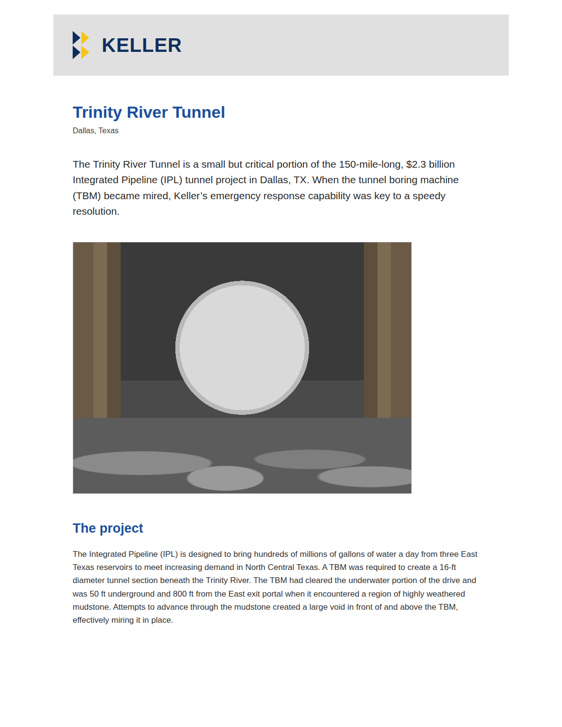KELLER
Trinity River Tunnel
Dallas, Texas
The Trinity River Tunnel is a small but critical portion of the 150-mile-long, $2.3 billion Integrated Pipeline (IPL) tunnel project in Dallas, TX. When the tunnel boring machine (TBM) became mired, Keller’s emergency response capability was key to a speedy resolution.
The project
The Integrated Pipeline (IPL) is designed to bring hundreds of millions of gallons of water a day from three East Texas reservoirs to meet increasing demand in North Central Texas. A TBM was required to create a 16-ft diameter tunnel section beneath the Trinity River. The TBM had cleared the underwater portion of the drive and was 50 ft underground and 800 ft from the East exit portal when it encountered a region of highly weathered mudstone. Attempts to advance through the mudstone created a large void in front of and above the TBM, effectively miring it in place.